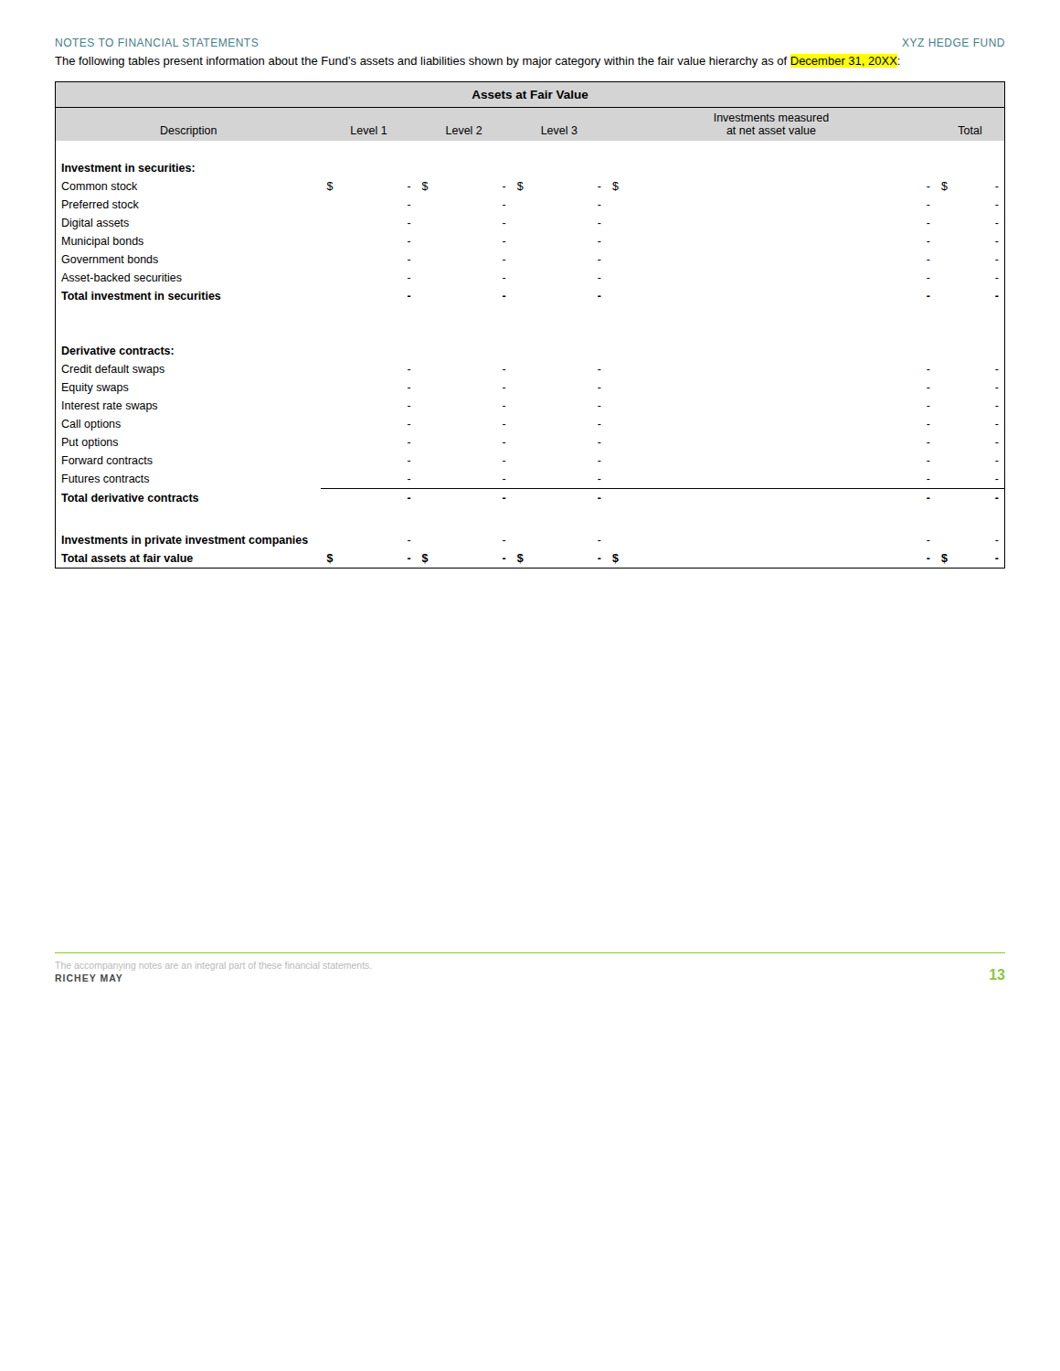Notes to Financial Statements
XYZ Hedge Fund
The following tables present information about the Fund’s assets and liabilities shown by major category within the fair value hierarchy as of December 31, 20XX:
Assets at Fair Value
| Description | Level 1 | Level 2 | Level 3 | Investments measured at net asset value | Total |
| --- | --- | --- | --- | --- | --- |
| Investment in securities: | |
| Common stock | $ | - | $ | - | $ | - | $ | - | $ | - |
| Preferred stock | | - | | - | | - | | - | | - |
| Digital assets | | - | | - | | - | | - | | - |
| Municipal bonds | | - | | - | | - | | - | | - |
| Government bonds | | - | | - | | - | | - | | - |
| Asset-backed securities | | - | | - | | - | | - | | - |
| Total investment in securities | | - | | - | | - | | - | | - |
| Derivative contracts: | |
| Credit default swaps | | - | | - | | - | | - | | - |
| Equity swaps | | - | | - | | - | | - | | - |
| Interest rate swaps | | - | | - | | - | | - | | - |
| Call options | | - | | - | | - | | - | | - |
| Put options | | - | | - | | - | | - | | - |
| Forward contracts | | - | | - | | - | | - | | - |
| Futures contracts | | - | | - | | - | | - | | - |
| Total derivative contracts | | - | | - | | - | | - | | - |
| Investments in private investment companies | | - | | - | | - | | - | | - |
| Total assets at fair value | $ | - | $ | - | $ | - | $ | - | $ | - |
The accompanying notes are an integral part of these financial statements.
RICHEY MAY
13